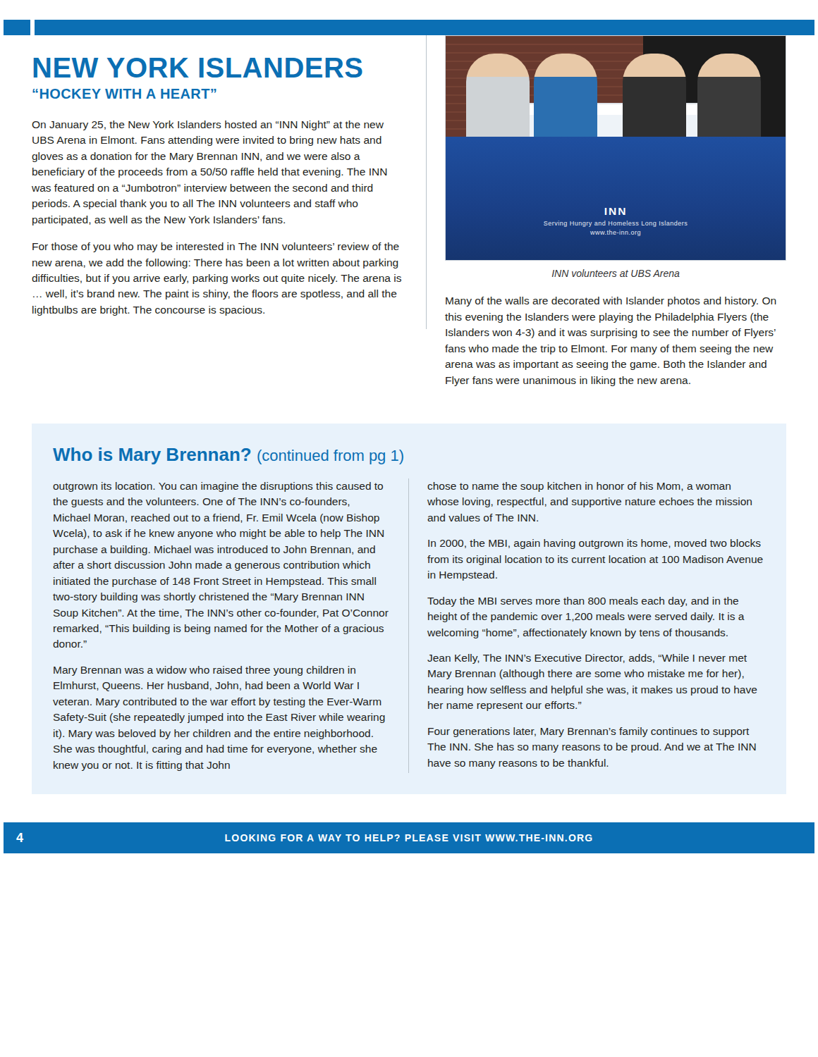New York Islanders
“Hockey with a Heart”
On January 25, the New York Islanders hosted an “INN Night” at the new UBS Arena in Elmont. Fans attending were invited to bring new hats and gloves as a donation for the Mary Brennan INN, and we were also a beneficiary of the proceeds from a 50/50 raffle held that evening. The INN was featured on a “Jumbotron” interview between the second and third periods. A special thank you to all The INN volunteers and staff who participated, as well as the New York Islanders’ fans.
For those of you who may be interested in The INN volunteers’ review of the new arena, we add the following: There has been a lot written about parking difficulties, but if you arrive early, parking works out quite nicely. The arena is … well, it’s brand new. The paint is shiny, the floors are spotless, and all the lightbulbs are bright. The concourse is spacious.
INNServing Hungry and Homeless Long Islanders www.the-inn.org
INN volunteers at UBS Arena
Many of the walls are decorated with Islander photos and history. On this evening the Islanders were playing the Philadelphia Flyers (the Islanders won 4-3) and it was surprising to see the number of Flyers’ fans who made the trip to Elmont. For many of them seeing the new arena was as important as seeing the game. Both the Islander and Flyer fans were unanimous in liking the new arena.
Who is Mary Brennan? (continued from pg 1)
outgrown its location. You can imagine the disruptions this caused to the guests and the volunteers. One of The INN’s co-founders, Michael Moran, reached out to a friend, Fr. Emil Wcela (now Bishop Wcela), to ask if he knew anyone who might be able to help The INN purchase a building. Michael was introduced to John Brennan, and after a short discussion John made a generous contribution which initiated the purchase of 148 Front Street in Hempstead. This small two-story building was shortly christened the “Mary Brennan INN Soup Kitchen”. At the time, The INN’s other co-founder, Pat O’Connor remarked, “This building is being named for the Mother of a gracious donor.”
Mary Brennan was a widow who raised three young children in Elmhurst, Queens. Her husband, John, had been a World War I veteran. Mary contributed to the war effort by testing the Ever-Warm Safety-Suit (she repeatedly jumped into the East River while wearing it). Mary was beloved by her children and the entire neighborhood. She was thoughtful, caring and had time for everyone, whether she knew you or not. It is fitting that John
chose to name the soup kitchen in honor of his Mom, a woman whose loving, respectful, and supportive nature echoes the mission and values of The INN.
In 2000, the MBI, again having outgrown its home, moved two blocks from its original location to its current location at 100 Madison Avenue in Hempstead.
Today the MBI serves more than 800 meals each day, and in the height of the pandemic over 1,200 meals were served daily. It is a welcoming “home”, affectionately known by tens of thousands.
Jean Kelly, The INN’s Executive Director, adds, “While I never met Mary Brennan (although there are some who mistake me for her), hearing how selfless and helpful she was, it makes us proud to have her name represent our efforts.”
Four generations later, Mary Brennan’s family continues to support The INN. She has so many reasons to be proud. And we at The INN have so many reasons to be thankful.
4
LOOKING FOR A WAY TO HELP? PLEASE VISIT WWW.THE-INN.ORG